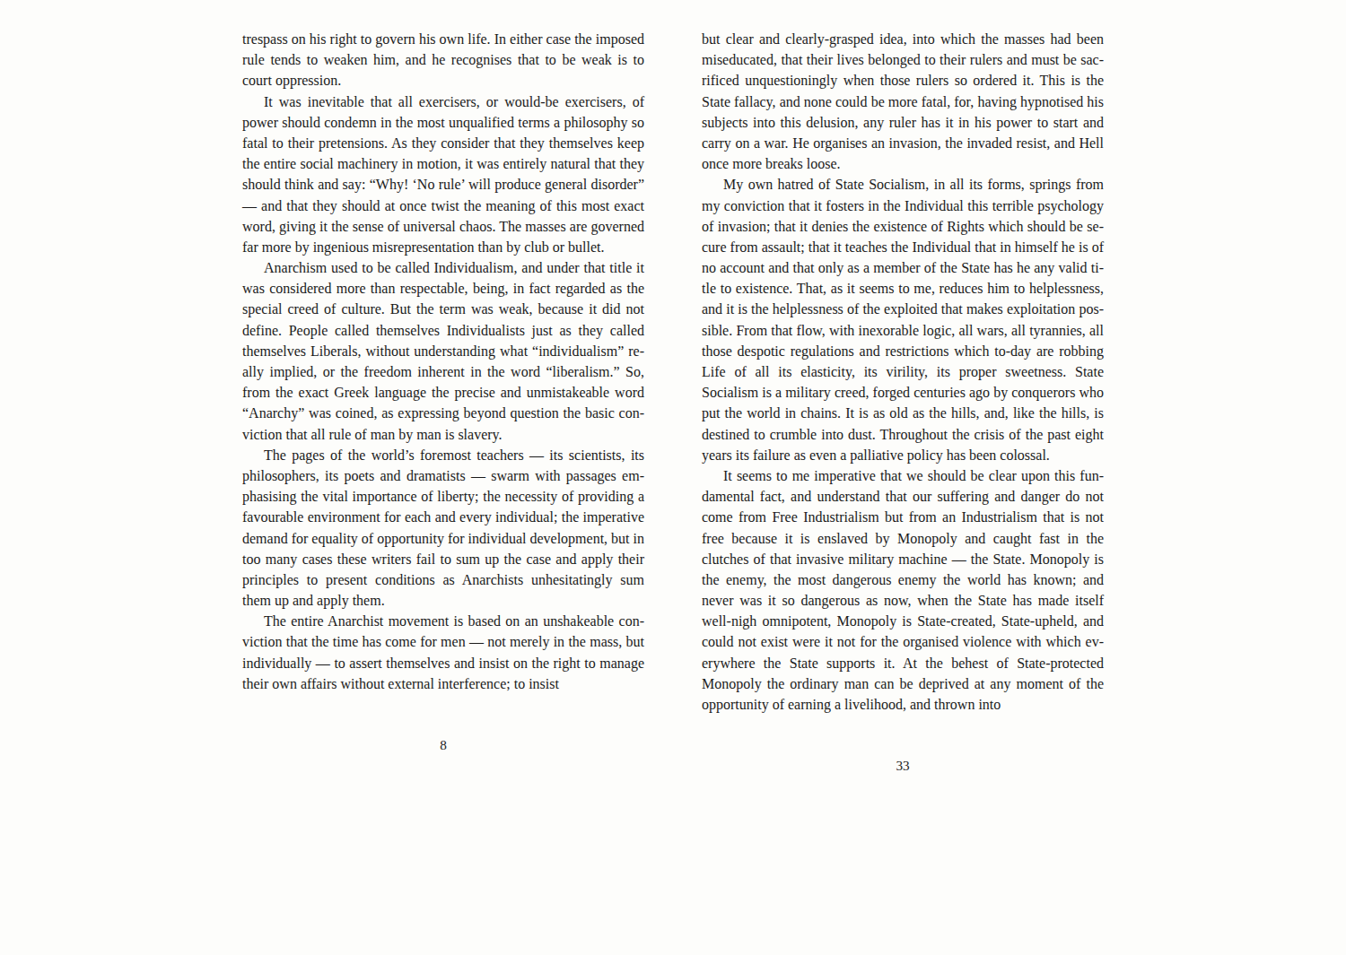trespass on his right to govern his own life. In either case the imposed rule tends to weaken him, and he recognises that to be weak is to court oppression.
It was inevitable that all exercisers, or would-be exercisers, of power should condemn in the most unqualified terms a philosophy so fatal to their pretensions. As they consider that they themselves keep the entire social machinery in motion, it was entirely natural that they should think and say: “Why! ‘No rule’ will produce general disorder” — and that they should at once twist the meaning of this most exact word, giving it the sense of universal chaos. The masses are governed far more by ingenious misrepresentation than by club or bullet.
Anarchism used to be called Individualism, and under that title it was considered more than respectable, being, in fact regarded as the special creed of culture. But the term was weak, because it did not define. People called themselves Individualists just as they called themselves Liberals, without understanding what “individualism” really implied, or the freedom inherent in the word “liberalism.” So, from the exact Greek language the precise and unmistakeable word “Anarchy” was coined, as expressing beyond question the basic conviction that all rule of man by man is slavery.
The pages of the world’s foremost teachers — its scientists, its philosophers, its poets and dramatists — swarm with passages emphasising the vital importance of liberty; the necessity of providing a favourable environment for each and every individual; the imperative demand for equality of opportunity for individual development, but in too many cases these writers fail to sum up the case and apply their principles to present conditions as Anarchists unhesitatingly sum them up and apply them.
The entire Anarchist movement is based on an unshakeable conviction that the time has come for men — not merely in the mass, but individually — to assert themselves and insist on the right to manage their own affairs without external interference; to insist
8
but clear and clearly-grasped idea, into which the masses had been miseducated, that their lives belonged to their rulers and must be sacrificed unquestioningly when those rulers so ordered it. This is the State fallacy, and none could be more fatal, for, having hypnotised his subjects into this delusion, any ruler has it in his power to start and carry on a war. He organises an invasion, the invaded resist, and Hell once more breaks loose.
My own hatred of State Socialism, in all its forms, springs from my conviction that it fosters in the Individual this terrible psychology of invasion; that it denies the existence of Rights which should be secure from assault; that it teaches the Individual that in himself he is of no account and that only as a member of the State has he any valid title to existence. That, as it seems to me, reduces him to helplessness, and it is the helplessness of the exploited that makes exploitation possible. From that flow, with inexorable logic, all wars, all tyrannies, all those despotic regulations and restrictions which to-day are robbing Life of all its elasticity, its virility, its proper sweetness. State Socialism is a military creed, forged centuries ago by conquerors who put the world in chains. It is as old as the hills, and, like the hills, is destined to crumble into dust. Throughout the crisis of the past eight years its failure as even a palliative policy has been colossal.
It seems to me imperative that we should be clear upon this fundamental fact, and understand that our suffering and danger do not come from Free Industrialism but from an Industrialism that is not free because it is enslaved by Monopoly and caught fast in the clutches of that invasive military machine — the State. Monopoly is the enemy, the most dangerous enemy the world has known; and never was it so dangerous as now, when the State has made itself well-nigh omnipotent, Monopoly is State-created, State-upheld, and could not exist were it not for the organised violence with which everywhere the State supports it. At the behest of State-protected Monopoly the ordinary man can be deprived at any moment of the opportunity of earning a livelihood, and thrown into
33